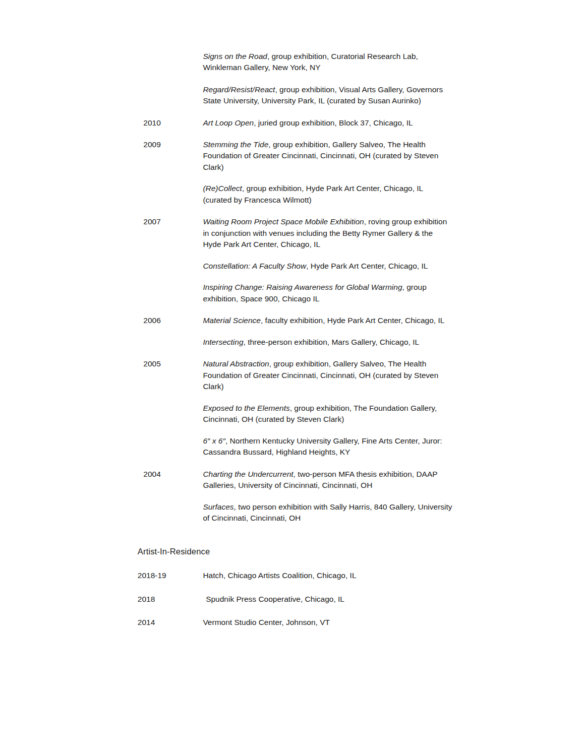Signs on the Road, group exhibition, Curatorial Research Lab, Winkleman Gallery, New York, NY
Regard/Resist/React, group exhibition, Visual Arts Gallery, Governors State University, University Park, IL (curated by Susan Aurinko)
2010
Art Loop Open, juried group exhibition, Block 37, Chicago, IL
2009
Stemming the Tide, group exhibition, Gallery Salveo, The Health Foundation of Greater Cincinnati, Cincinnati, OH (curated by Steven Clark)
(Re)Collect, group exhibition, Hyde Park Art Center, Chicago, IL (curated by Francesca Wilmott)
2007
Waiting Room Project Space Mobile Exhibition, roving group exhibition in conjunction with venues including the Betty Rymer Gallery & the Hyde Park Art Center, Chicago, IL
Constellation: A Faculty Show, Hyde Park Art Center, Chicago, IL
Inspiring Change: Raising Awareness for Global Warming, group exhibition, Space 900, Chicago IL
2006
Material Science, faculty exhibition, Hyde Park Art Center, Chicago, IL
Intersecting, three-person exhibition, Mars Gallery, Chicago, IL
2005
Natural Abstraction, group exhibition, Gallery Salveo, The Health Foundation of Greater Cincinnati, Cincinnati, OH (curated by Steven Clark)
Exposed to the Elements, group exhibition, The Foundation Gallery, Cincinnati, OH (curated by Steven Clark)
6″ x 6″, Northern Kentucky University Gallery, Fine Arts Center, Juror: Cassandra Bussard, Highland Heights, KY
2004
Charting the Undercurrent, two-person MFA thesis exhibition, DAAP Galleries, University of Cincinnati, Cincinnati, OH
Surfaces, two person exhibition with Sally Harris, 840 Gallery, University of Cincinnati, Cincinnati, OH
Artist-In-Residence
2018-19
Hatch, Chicago Artists Coalition, Chicago, IL
2018
Spudnik Press Cooperative, Chicago, IL
2014
Vermont Studio Center, Johnson, VT